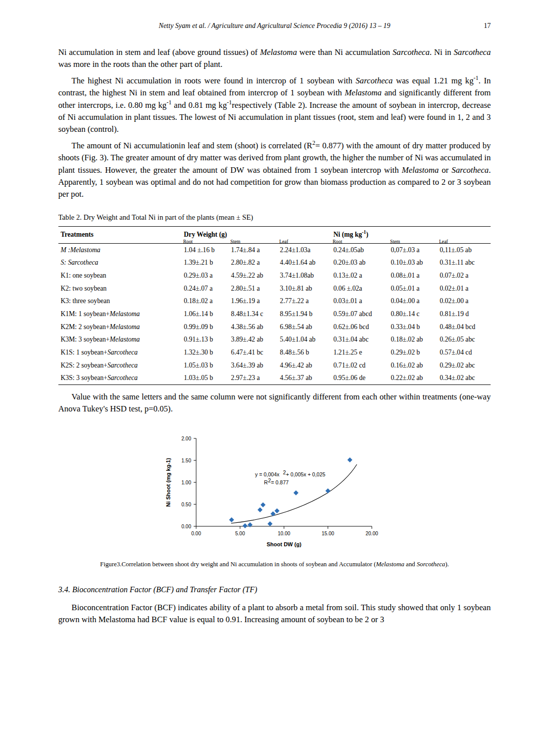Netty Syam et al. / Agriculture and Agricultural Science Procedia 9 (2016) 13 – 19 17
Ni accumulation in stem and leaf (above ground tissues) of Melastoma were than Ni accumulation Sarcotheca. Ni in Sarcotheca was more in the roots than the other part of plant.
The highest Ni accumulation in roots were found in intercrop of 1 soybean with Sarcotheca was equal 1.21 mg kg-1. In contrast, the highest Ni in stem and leaf obtained from intercrop of 1 soybean with Melastoma and significantly different from other intercrops, i.e. 0.80 mg kg-1 and 0.81 mg kg-1respectively (Table 2). Increase the amount of soybean in intercrop, decrease of Ni accumulation in plant tissues. The lowest of Ni accumulation in plant tissues (root, stem and leaf) were found in 1, 2 and 3 soybean (control).
The amount of Ni accumulationin leaf and stem (shoot) is correlated (R2= 0.877) with the amount of dry matter produced by shoots (Fig. 3). The greater amount of dry matter was derived from plant growth, the higher the number of Ni was accumulated in plant tissues. However, the greater the amount of DW was obtained from 1 soybean intercrop with Melastoma or Sarcotheca. Apparently, 1 soybean was optimal and do not had competition for grow than biomass production as compared to 2 or 3 soybean per pot.
Table 2. Dry Weight and Total Ni in part of the plants (mean ± SE)
| Treatments | Dry Weight (g) | Ni (mg kg -1 ) |
| --- | --- | --- |
| | Root | Stem | Leaf | Root | Stem | Leaf |
| M :Melastoma | 1.04 ±.16 b | 1.74±.84 a | 2.24±1.03a | 0.24±.05ab | 0,07±.03 a | 0,11±.05 ab |
| S: Sarcotheca | 1.39±.21 b | 2.80±.82 a | 4.40±1.64 ab | 0.20±.03 ab | 0.10±.03 ab | 0.31±.11 abc |
| K1: one soybean | 0.29±.03 a | 4.59±.22 ab | 3.74±1.08ab | 0.13±.02 a | 0.08±.01 a | 0.07±.02 a |
| K2: two soybean | 0.24±.07 a | 2.80±.51 a | 3.10±.81 ab | 0.06 ±.02a | 0.05±.01 a | 0.02±.01 a |
| K3: three soybean | 0.18±.02 a | 1.96±.19 a | 2.77±.22 a | 0.03±.01 a | 0.04±.00 a | 0.02±.00 a |
| K1M: 1 soybean+ Melastoma | 1.06±.14 b | 8.48±1.34 c | 8.95±1.94 b | 0.59±.07 abcd | 0.80±.14 c | 0.81±.19 d |
| K2M: 2 soybean+ Melastoma | 0.99±.09 b | 4.38±.56 ab | 6.98±.54 ab | 0.62±.06 bcd | 0.33±.04 b | 0.48±.04 bcd |
| K3M: 3 soybean+ Melastoma | 0.91±.13 b | 3.89±.42 ab | 5.40±1.04 ab | 0.31±.04 abc | 0.18±.02 ab | 0.26±.05 abc |
| K1S: 1 soybean+ Sarcotheca | 1.32±.30 b | 6.47±.41 bc | 8.48±.56 b | 1.21±.25 e | 0.29±.02 b | 0.57±.04 cd |
| K2S: 2 soybean+ Sarcotheca | 1.05±.03 b | 3.64±.39 ab | 4.96±.42 ab | 0.71±.02 cd | 0.16±.02 ab | 0.29±.02 abc |
| K3S: 3 soybean+ Sarcotheca | 1.03±.05 b | 2.97±.23 a | 4.56±.37 ab | 0.95±.06 de | 0.22±.02 ab | 0.34±.02 abc |
Value with the same letters and the same column were not significantly different from each other within treatments (one-way Anova Tukey's HSD test, p=0.05).
0.00 0.50 1.00 1.50 2.00 0.00 5.00 10.00 15.00 20.00 Shoot DW (g) Ni Shoot (mg kg-1) y = 0,004x 2 + 0,005x + 0,025 R 2 = 0.877
Figure3.Correlation between shoot dry weight and Ni accumulation in shoots of soybean and Accumulator (Melastoma and Sorcotheca).
3.4. Bioconcentration Factor (BCF) and Transfer Factor (TF)
Bioconcentration Factor (BCF) indicates ability of a plant to absorb a metal from soil. This study showed that only 1 soybean grown with Melastoma had BCF value is equal to 0.91. Increasing amount of soybean to be 2 or 3